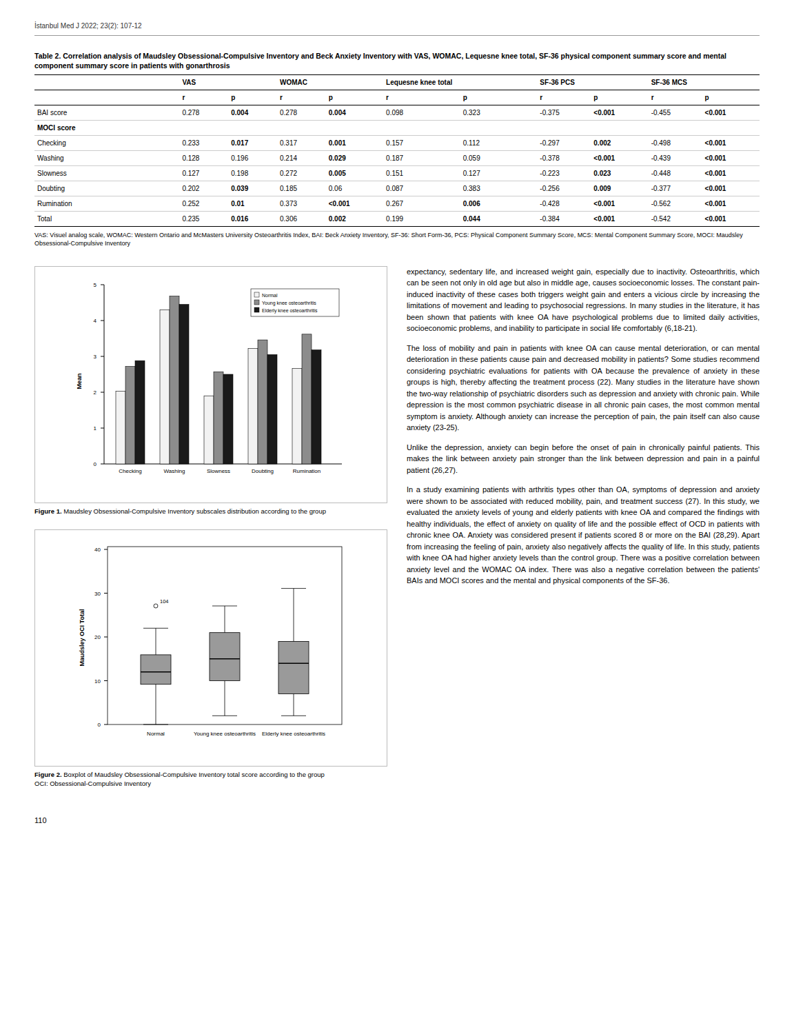İstanbul Med J 2022; 23(2): 107-12
Table 2. Correlation analysis of Maudsley Obsessional-Compulsive Inventory and Beck Anxiety Inventory with VAS, WOMAC, Lequesne knee total, SF-36 physical component summary score and mental component summary score in patients with gonarthrosis
| | VAS | WOMAC | Lequesne knee total | SF-36 PCS | SF-36 MCS |
| --- | --- | --- | --- | --- | --- |
| | r | p | r | p | r | p | r | p | r | p |
| BAI score | 0.278 | 0.004 | 0.278 | 0.004 | 0.098 | 0.323 | -0.375 | <0.001 | -0.455 | <0.001 |
| MOCI score | | | | | | | | | | |
| Checking | 0.233 | 0.017 | 0.317 | 0.001 | 0.157 | 0.112 | -0.297 | 0.002 | -0.498 | <0.001 |
| Washing | 0.128 | 0.196 | 0.214 | 0.029 | 0.187 | 0.059 | -0.378 | <0.001 | -0.439 | <0.001 |
| Slowness | 0.127 | 0.198 | 0.272 | 0.005 | 0.151 | 0.127 | -0.223 | 0.023 | -0.448 | <0.001 |
| Doubting | 0.202 | 0.039 | 0.185 | 0.06 | 0.087 | 0.383 | -0.256 | 0.009 | -0.377 | <0.001 |
| Rumination | 0.252 | 0.01 | 0.373 | <0.001 | 0.267 | 0.006 | -0.428 | <0.001 | -0.562 | <0.001 |
| Total | 0.235 | 0.016 | 0.306 | 0.002 | 0.199 | 0.044 | -0.384 | <0.001 | -0.542 | <0.001 |
VAS: Visuel analog scale, WOMAC: Western Ontario and McMasters University Osteoarthritis Index, BAI: Beck Anxiety Inventory, SF-36: Short Form-36, PCS: Physical Component Summary Score, MCS: Mental Component Summary Score, MOCI: Maudsley Obsessional-Compulsive Inventory
0 1 2 3 4 5 Mean Normal Young knee osteoarthritis Elderly knee osteoarthritis Checking Washing Slowness Doubting Rumination
Figure 1. Maudsley Obsessional-Compulsive Inventory subscales distribution according to the group
0 10 20 30 40 Maudsley OCI Total Box 1: Normal median ~12, Q1 ~9, Q3 ~16, whisker low 0, high 22, outlier 104 at ~27 104 Normal Young knee osteoarthritis Elderly knee osteoarthritis
Figure 2. Boxplot of Maudsley Obsessional-Compulsive Inventory total score according to the group
OCI: Obsessional-Compulsive Inventory
expectancy, sedentary life, and increased weight gain, especially due to inactivity. Osteoarthritis, which can be seen not only in old age but also in middle age, causes socioeconomic losses. The constant pain-induced inactivity of these cases both triggers weight gain and enters a vicious circle by increasing the limitations of movement and leading to psychosocial regressions. In many studies in the literature, it has been shown that patients with knee OA have psychological problems due to limited daily activities, socioeconomic problems, and inability to participate in social life comfortably (6,18-21).
The loss of mobility and pain in patients with knee OA can cause mental deterioration, or can mental deterioration in these patients cause pain and decreased mobility in patients? Some studies recommend considering psychiatric evaluations for patients with OA because the prevalence of anxiety in these groups is high, thereby affecting the treatment process (22). Many studies in the literature have shown the two-way relationship of psychiatric disorders such as depression and anxiety with chronic pain. While depression is the most common psychiatric disease in all chronic pain cases, the most common mental symptom is anxiety. Although anxiety can increase the perception of pain, the pain itself can also cause anxiety (23-25).
Unlike the depression, anxiety can begin before the onset of pain in chronically painful patients. This makes the link between anxiety pain stronger than the link between depression and pain in a painful patient (26,27).
In a study examining patients with arthritis types other than OA, symptoms of depression and anxiety were shown to be associated with reduced mobility, pain, and treatment success (27). In this study, we evaluated the anxiety levels of young and elderly patients with knee OA and compared the findings with healthy individuals, the effect of anxiety on quality of life and the possible effect of OCD in patients with chronic knee OA. Anxiety was considered present if patients scored 8 or more on the BAI (28,29). Apart from increasing the feeling of pain, anxiety also negatively affects the quality of life. In this study, patients with knee OA had higher anxiety levels than the control group. There was a positive correlation between anxiety level and the WOMAC OA index. There was also a negative correlation between the patients' BAIs and MOCI scores and the mental and physical components of the SF-36.
110